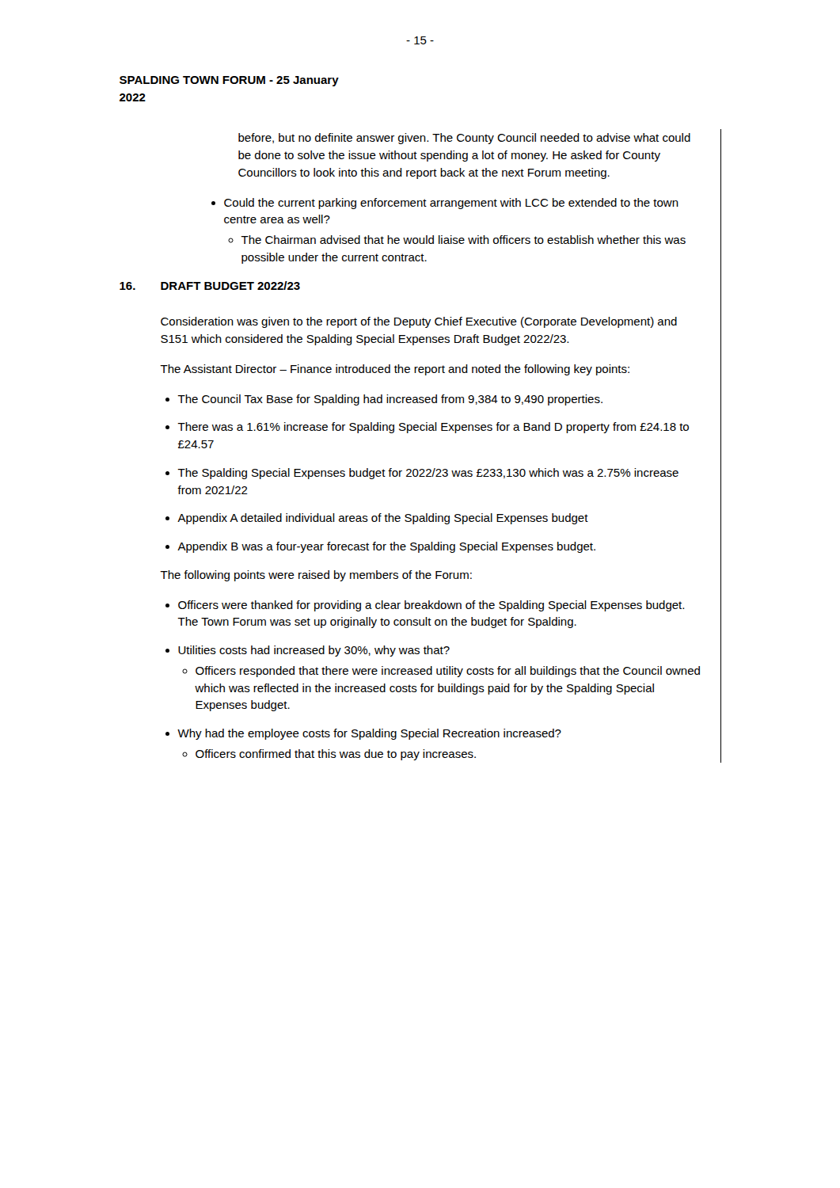- 15 -
Spalding Town Forum - 25 January
2022
before, but no definite answer given. The County Council needed to advise what could be done to solve the issue without spending a lot of money. He asked for County Councillors to look into this and report back at the next Forum meeting.
Could the current parking enforcement arrangement with LCC be extended to the town centre area as well?
The Chairman advised that he would liaise with officers to establish whether this was possible under the current contract.
16.
Draft Budget 2022/23
Consideration was given to the report of the Deputy Chief Executive (Corporate Development) and S151 which considered the Spalding Special Expenses Draft Budget 2022/23.
The Assistant Director – Finance introduced the report and noted the following key points:
The Council Tax Base for Spalding had increased from 9,384 to 9,490 properties.
There was a 1.61% increase for Spalding Special Expenses for a Band D property from £24.18 to £24.57
The Spalding Special Expenses budget for 2022/23 was £233,130 which was a 2.75% increase from 2021/22
Appendix A detailed individual areas of the Spalding Special Expenses budget
Appendix B was a four-year forecast for the Spalding Special Expenses budget.
The following points were raised by members of the Forum:
Officers were thanked for providing a clear breakdown of the Spalding Special Expenses budget. The Town Forum was set up originally to consult on the budget for Spalding.
Utilities costs had increased by 30%, why was that?
Officers responded that there were increased utility costs for all buildings that the Council owned which was reflected in the increased costs for buildings paid for by the Spalding Special Expenses budget.
Why had the employee costs for Spalding Special Recreation increased?
Officers confirmed that this was due to pay increases.